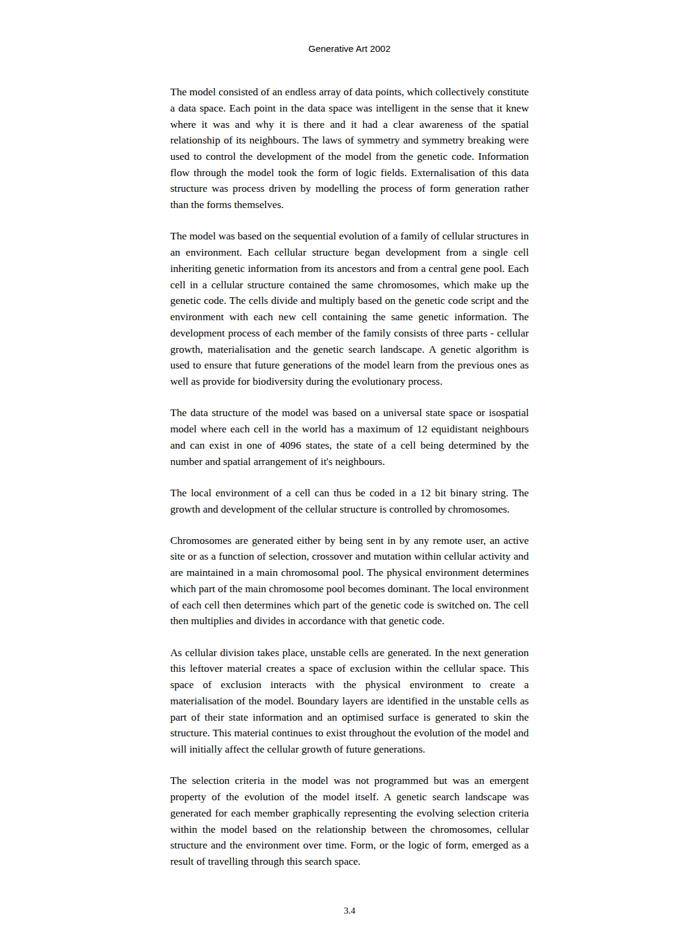Generative Art 2002
The model consisted of an endless array of data points, which collectively constitute a data space. Each point in the data space was intelligent in the sense that it knew where it was and why it is there and it had a clear awareness of the spatial relationship of its neighbours. The laws of symmetry and symmetry breaking were used to control the development of the model from the genetic code. Information flow through the model took the form of logic fields. Externalisation of this data structure was process driven by modelling the process of form generation rather than the forms themselves.
The model was based on the sequential evolution of a family of cellular structures in an environment. Each cellular structure began development from a single cell inheriting genetic information from its ancestors and from a central gene pool. Each cell in a cellular structure contained the same chromosomes, which make up the genetic code. The cells divide and multiply based on the genetic code script and the environment with each new cell containing the same genetic information. The development process of each member of the family consists of three parts - cellular growth, materialisation and the genetic search landscape. A genetic algorithm is used to ensure that future generations of the model learn from the previous ones as well as provide for biodiversity during the evolutionary process.
The data structure of the model was based on a universal state space or isospatial model where each cell in the world has a maximum of 12 equidistant neighbours and can exist in one of 4096 states, the state of a cell being determined by the number and spatial arrangement of it's neighbours.
The local environment of a cell can thus be coded in a 12 bit binary string. The growth and development of the cellular structure is controlled by chromosomes.
Chromosomes are generated either by being sent in by any remote user, an active site or as a function of selection, crossover and mutation within cellular activity and are maintained in a main chromosomal pool. The physical environment determines which part of the main chromosome pool becomes dominant. The local environment of each cell then determines which part of the genetic code is switched on. The cell then multiplies and divides in accordance with that genetic code.
As cellular division takes place, unstable cells are generated. In the next generation this leftover material creates a space of exclusion within the cellular space. This space of exclusion interacts with the physical environment to create a materialisation of the model. Boundary layers are identified in the unstable cells as part of their state information and an optimised surface is generated to skin the structure. This material continues to exist throughout the evolution of the model and will initially affect the cellular growth of future generations.
The selection criteria in the model was not programmed but was an emergent property of the evolution of the model itself. A genetic search landscape was generated for each member graphically representing the evolving selection criteria within the model based on the relationship between the chromosomes, cellular structure and the environment over time. Form, or the logic of form, emerged as a result of travelling through this search space.
3.4